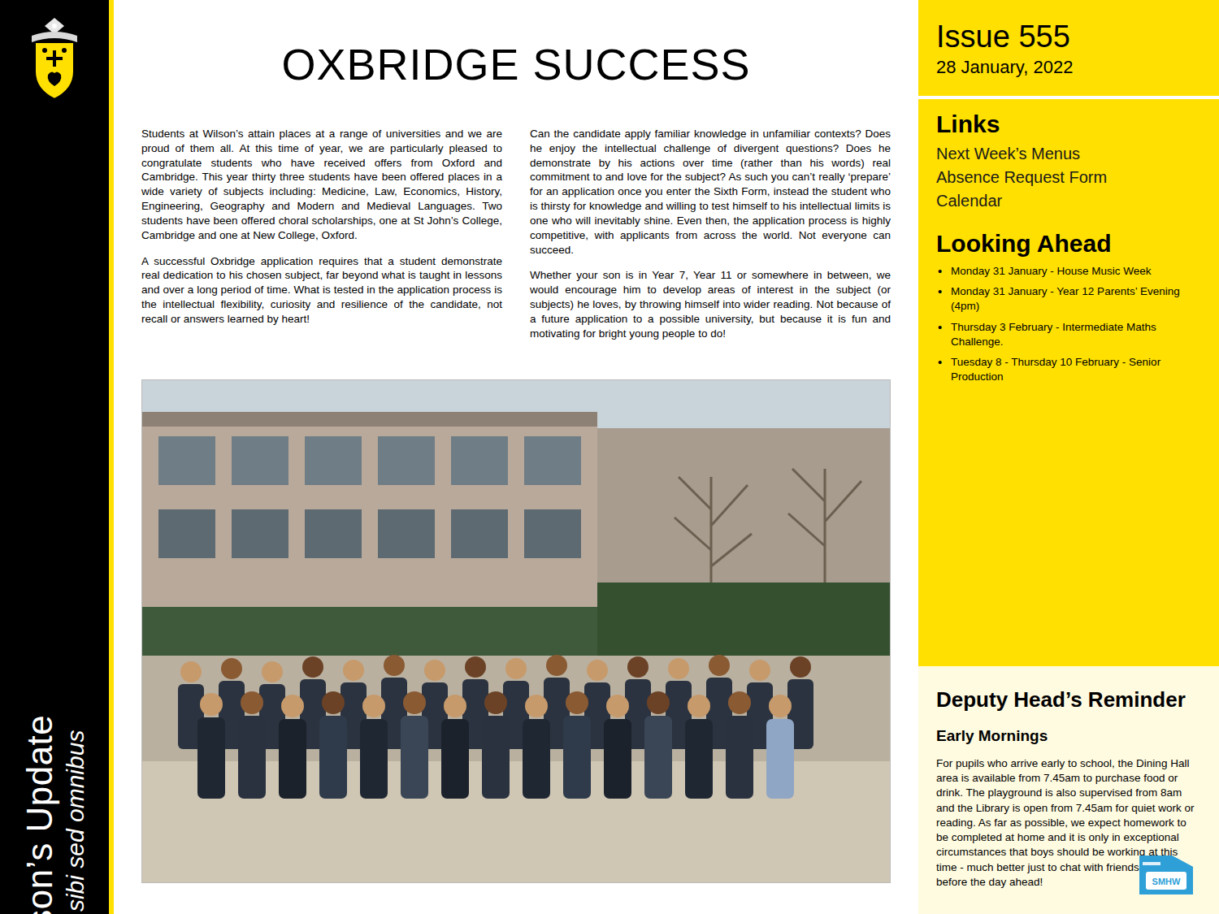Wilson’s Update Non sibi sed omnibus
OXBRIDGE SUCCESS
Students at Wilson’s attain places at a range of universities and we are proud of them all. At this time of year, we are particularly pleased to congratulate students who have received offers from Oxford and Cambridge. This year thirty three students have been offered places in a wide variety of subjects including: Medicine, Law, Economics, History, Engineering, Geography and Modern and Medieval Languages. Two students have been offered choral scholarships, one at St John’s College, Cambridge and one at New College, Oxford.
A successful Oxbridge application requires that a student demonstrate real dedication to his chosen subject, far beyond what is taught in lessons and over a long period of time. What is tested in the application process is the intellectual flexibility, curiosity and resilience of the candidate, not recall or answers learned by heart!
Can the candidate apply familiar knowledge in unfamiliar contexts? Does he enjoy the intellectual challenge of divergent questions? Does he demonstrate by his actions over time (rather than his words) real commitment to and love for the subject? As such you can’t really ‘prepare’ for an application once you enter the Sixth Form, instead the student who is thirsty for knowledge and willing to test himself to his intellectual limits is one who will inevitably shine. Even then, the application process is highly competitive, with applicants from across the world. Not everyone can succeed.
Whether your son is in Year 7, Year 11 or somewhere in between, we would encourage him to develop areas of interest in the subject (or subjects) he loves, by throwing himself into wider reading. Not because of a future application to a possible university, but because it is fun and motivating for bright young people to do!
Issue 555
28 January, 2022
Links
Next Week’s Menus Absence Request Form Calendar
Looking Ahead
Monday 31 January - House Music Week
Monday 31 January - Year 12 Parents’ Evening (4pm)
Thursday 3 February - Intermediate Maths Challenge.
Tuesday 8 - Thursday 10 February - Senior Production
Deputy Head’s Reminder
Early Mornings
For pupils who arrive early to school, the Dining Hall area is available from 7.45am to purchase food or drink. The playground is also supervised from 8am and the Library is open from 7.45am for quiet work or reading. As far as possible, we expect homework to be completed at home and it is only in exceptional circumstances that boys should be working at this time - much better just to chat with friends and relax before the day ahead!
SMHW